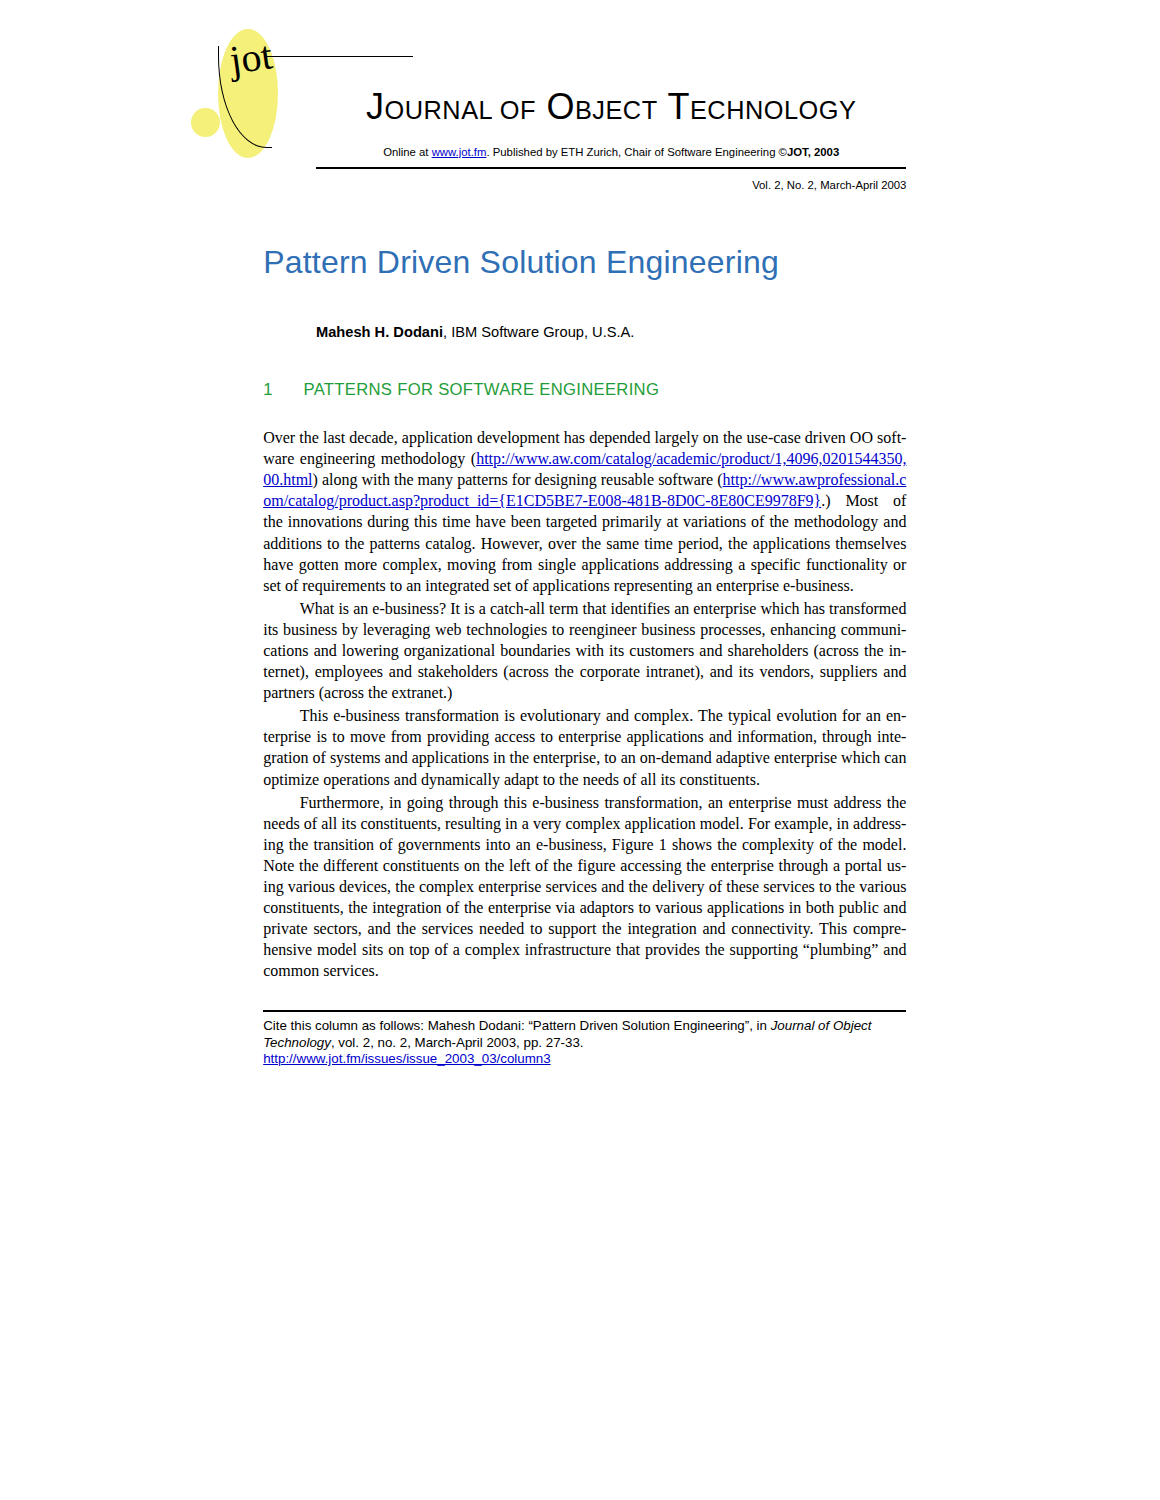jot
JOURNAL OF OBJECT TECHNOLOGY
Online at www.jot.fm. Published by ETH Zurich, Chair of Software Engineering ©JOT, 2003
Vol. 2, No. 2, March-April 2003
Pattern Driven Solution Engineering
Mahesh H. Dodani, IBM Software Group, U.S.A.
1 PATTERNS FOR SOFTWARE ENGINEERING
Over the last decade, application development has depended largely on the use-case driven OO software engineering methodology (http://www.aw.com/catalog/academic/product/1,4096,0201544350,00.html) along with the many patterns for designing reusable software (http://www.awprofessional.com/catalog/product.asp?product_id={E1CD5BE7-E008-481B-8D0C-8E80CE9978F9}.) Most of the innovations during this time have been targeted primarily at variations of the methodology and additions to the patterns catalog. However, over the same time period, the applications themselves have gotten more complex, moving from single applications addressing a specific functionality or set of requirements to an integrated set of applications representing an enterprise e-business.
What is an e-business? It is a catch-all term that identifies an enterprise which has transformed its business by leveraging web technologies to reengineer business processes, enhancing communications and lowering organizational boundaries with its customers and shareholders (across the internet), employees and stakeholders (across the corporate intranet), and its vendors, suppliers and partners (across the extranet.)
This e-business transformation is evolutionary and complex. The typical evolution for an enterprise is to move from providing access to enterprise applications and information, through integration of systems and applications in the enterprise, to an on-demand adaptive enterprise which can optimize operations and dynamically adapt to the needs of all its constituents.
Furthermore, in going through this e-business transformation, an enterprise must address the needs of all its constituents, resulting in a very complex application model. For example, in addressing the transition of governments into an e-business, Figure 1 shows the complexity of the model. Note the different constituents on the left of the figure accessing the enterprise through a portal using various devices, the complex enterprise services and the delivery of these services to the various constituents, the integration of the enterprise via adaptors to various applications in both public and private sectors, and the services needed to support the integration and connectivity. This comprehensive model sits on top of a complex infrastructure that provides the supporting “plumbing” and common services.
Cite this column as follows: Mahesh Dodani: “Pattern Driven Solution Engineering”, in Journal of Object Technology, vol. 2, no. 2, March-April 2003, pp. 27-33.
http://www.jot.fm/issues/issue_2003_03/column3